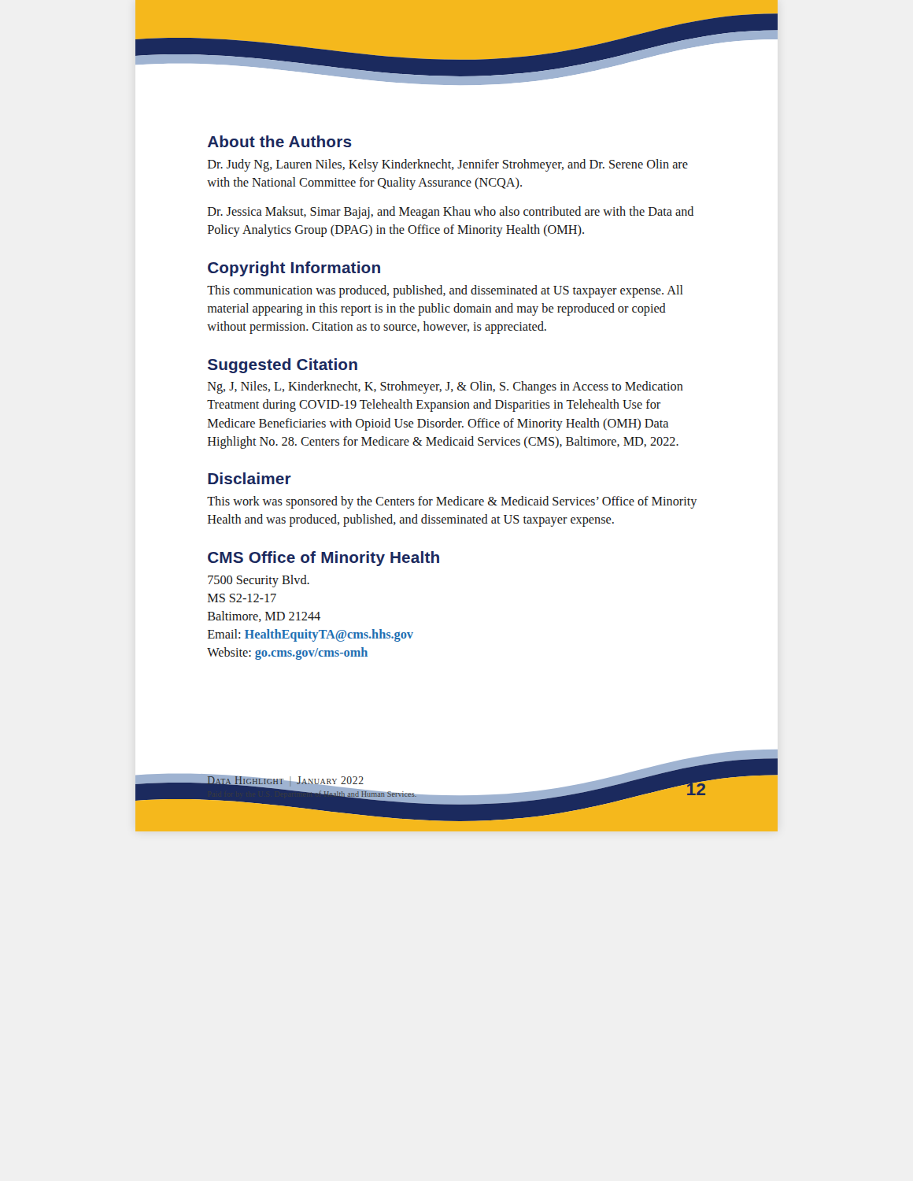About the Authors
Dr. Judy Ng, Lauren Niles, Kelsy Kinderknecht, Jennifer Strohmeyer, and Dr. Serene Olin are with the National Committee for Quality Assurance (NCQA).
Dr. Jessica Maksut, Simar Bajaj, and Meagan Khau who also contributed are with the Data and Policy Analytics Group (DPAG) in the Office of Minority Health (OMH).
Copyright Information
This communication was produced, published, and disseminated at US taxpayer expense. All material appearing in this report is in the public domain and may be reproduced or copied without permission. Citation as to source, however, is appreciated.
Suggested Citation
Ng, J, Niles, L, Kinderknecht, K, Strohmeyer, J, & Olin, S. Changes in Access to Medication Treatment during COVID-19 Telehealth Expansion and Disparities in Telehealth Use for Medicare Beneficiaries with Opioid Use Disorder. Office of Minority Health (OMH) Data Highlight No. 28. Centers for Medicare & Medicaid Services (CMS), Baltimore, MD, 2022.
Disclaimer
This work was sponsored by the Centers for Medicare & Medicaid Services’ Office of Minority Health and was produced, published, and disseminated at US taxpayer expense.
CMS Office of Minority Health
7500 Security Blvd.
MS S2-12-17
Baltimore, MD 21244
Email: HealthEquityTA@cms.hhs.gov
Website: go.cms.gov/cms-omh
Data Highlight | January 2022
Paid for by the U.S. Department of Health and Human Services.
12